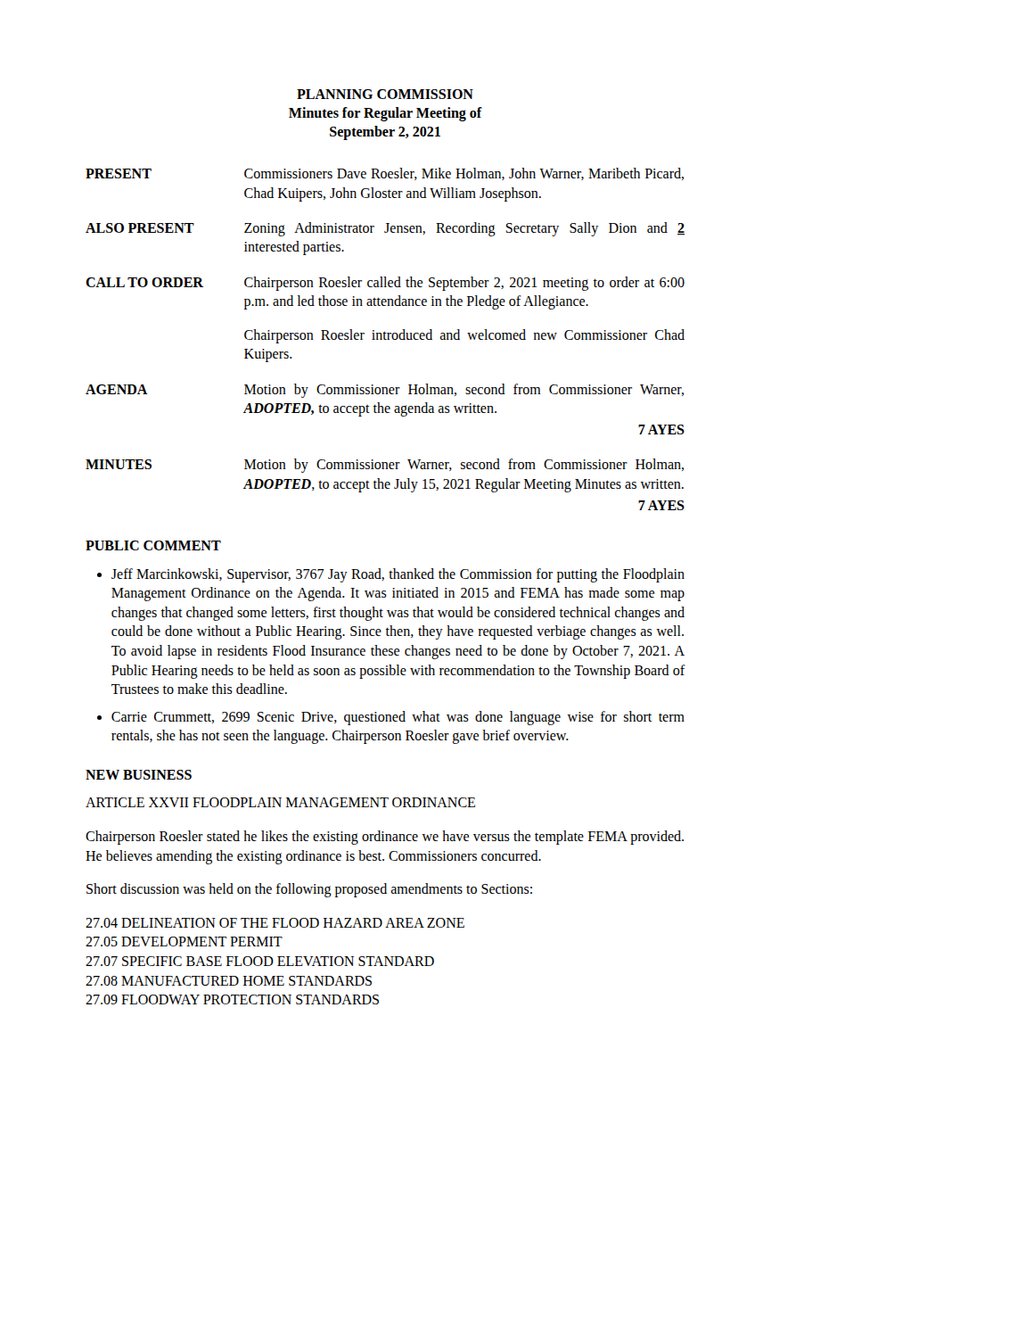PLANNING COMMISSION
Minutes for Regular Meeting of
September 2, 2021
| PRESENT | Commissioners Dave Roesler, Mike Holman, John Warner, Maribeth Picard, Chad Kuipers, John Gloster and William Josephson. |
| ALSO PRESENT | Zoning Administrator Jensen, Recording Secretary Sally Dion and 2 interested parties. |
| CALL TO ORDER | Chairperson Roesler called the September 2, 2021 meeting to order at 6:00 p.m. and led those in attendance in the Pledge of Allegiance. Chairperson Roesler introduced and welcomed new Commissioner Chad Kuipers. |
| AGENDA | Motion by Commissioner Holman, second from Commissioner Warner, ADOPTED, to accept the agenda as written. 7 AYES |
| MINUTES | Motion by Commissioner Warner, second from Commissioner Holman, ADOPTED , to accept the July 15, 2021 Regular Meeting Minutes as written. 7 AYES |
PUBLIC COMMENT
Jeff Marcinkowski, Supervisor, 3767 Jay Road, thanked the Commission for putting the Floodplain Management Ordinance on the Agenda. It was initiated in 2015 and FEMA has made some map changes that changed some letters, first thought was that would be considered technical changes and could be done without a Public Hearing. Since then, they have requested verbiage changes as well. To avoid lapse in residents Flood Insurance these changes need to be done by October 7, 2021. A Public Hearing needs to be held as soon as possible with recommendation to the Township Board of Trustees to make this deadline.
Carrie Crummett, 2699 Scenic Drive, questioned what was done language wise for short term rentals, she has not seen the language. Chairperson Roesler gave brief overview.
NEW BUSINESS
ARTICLE XXVII FLOODPLAIN MANAGEMENT ORDINANCE
Chairperson Roesler stated he likes the existing ordinance we have versus the template FEMA provided. He believes amending the existing ordinance is best. Commissioners concurred.
Short discussion was held on the following proposed amendments to Sections:
27.04 DELINEATION OF THE FLOOD HAZARD AREA ZONE
27.05 DEVELOPMENT PERMIT
27.07 SPECIFIC BASE FLOOD ELEVATION STANDARD
27.08 MANUFACTURED HOME STANDARDS
27.09 FLOODWAY PROTECTION STANDARDS